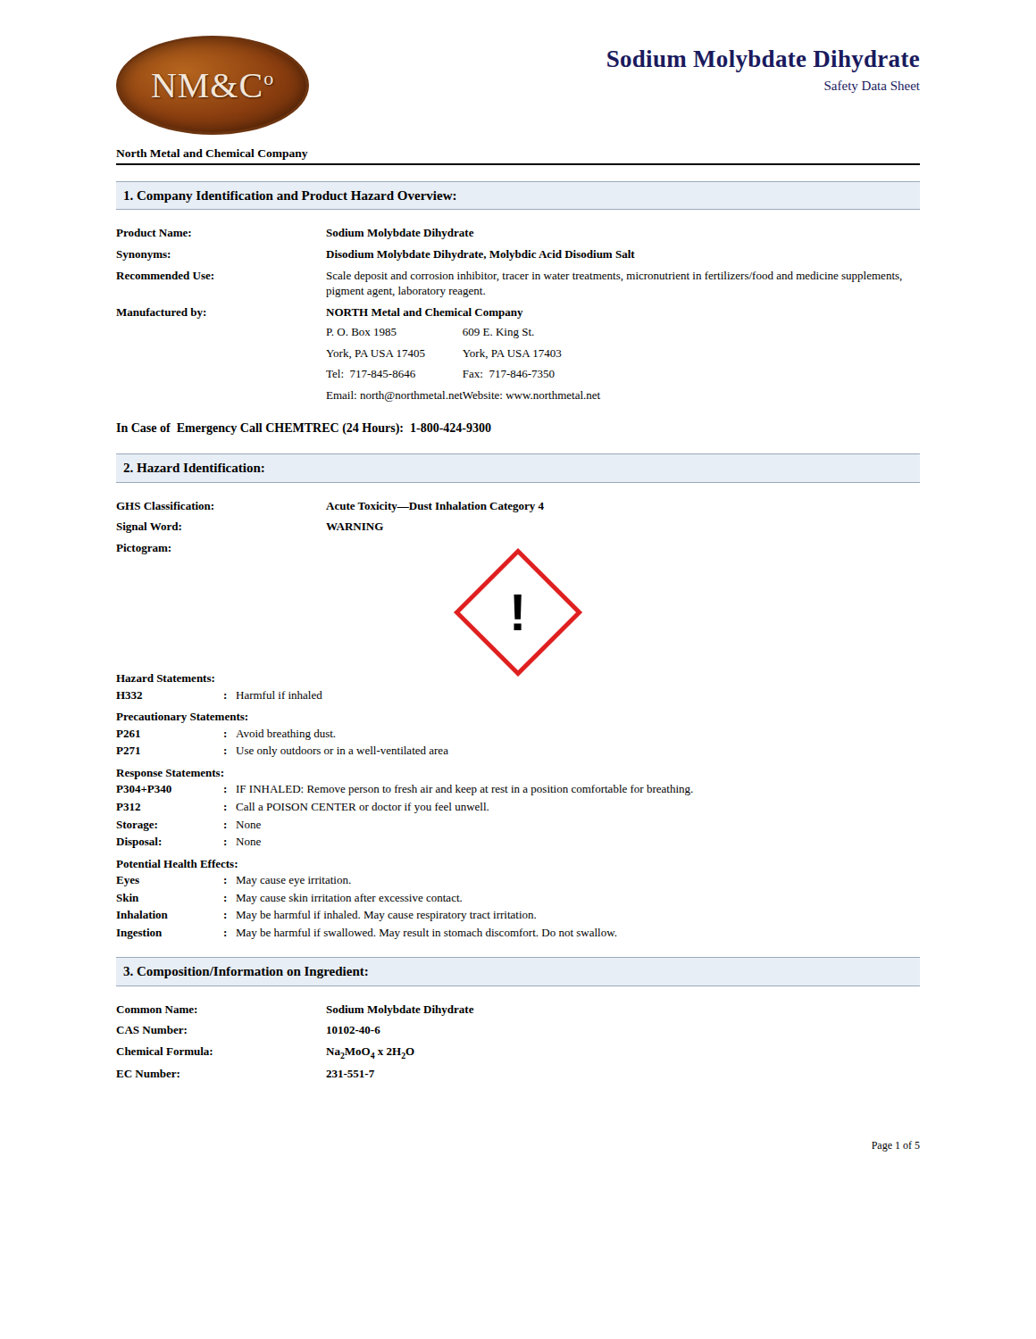NM&Co
Sodium Molybdate Dihydrate
Safety Data Sheet
North Metal and Chemical Company
1. Company Identification and Product Hazard Overview:
| Product Name: | Sodium Molybdate Dihydrate |
| Synonyms: | Disodium Molybdate Dihydrate, Molybdic Acid Disodium Salt |
| Recommended Use: | Scale deposit and corrosion inhibitor, tracer in water treatments, micronutrient in fertilizers/food and medicine supplements, pigment agent, laboratory reagent. |
| Manufactured by: | NORTH Metal and Chemical Company / P. O. Box 1985 / 609 E. King St. / / York, PA USA 17405 / York, PA USA 17403 / / Tel: 717-845-8646 / Fax: 717-846-7350 / / Email: north@northmetal.net / Website: www.northmetal.net / |
In Case of Emergency Call CHEMTREC (24 Hours): 1-800-424-9300
2. Hazard Identification:
| GHS Classification: | Acute Toxicity—Dust Inhalation Category 4 |
| Signal Word: | WARNING |
| Pictogram: | |
!
Hazard Statements:
| H332 | : | Harmful if inhaled |
Precautionary Statements:
| P261 | : | Avoid breathing dust. |
| P271 | : | Use only outdoors or in a well-ventilated area |
Response Statements:
| P304+P340 | : | IF INHALED: Remove person to fresh air and keep at rest in a position comfortable for breathing. |
| P312 | : | Call a POISON CENTER or doctor if you feel unwell. |
| Storage: | : | None |
| Disposal: | : | None |
Potential Health Effects:
| Eyes | : | May cause eye irritation. |
| Skin | : | May cause skin irritation after excessive contact. |
| Inhalation | : | May be harmful if inhaled. May cause respiratory tract irritation. |
| Ingestion | : | May be harmful if swallowed. May result in stomach discomfort. Do not swallow. |
3. Composition/Information on Ingredient:
| Common Name: | Sodium Molybdate Dihydrate |
| CAS Number: | 10102-40-6 |
| Chemical Formula: | Na 2 MoO 4 x 2H 2 O |
| EC Number: | 231-551-7 |
Page 1 of 5